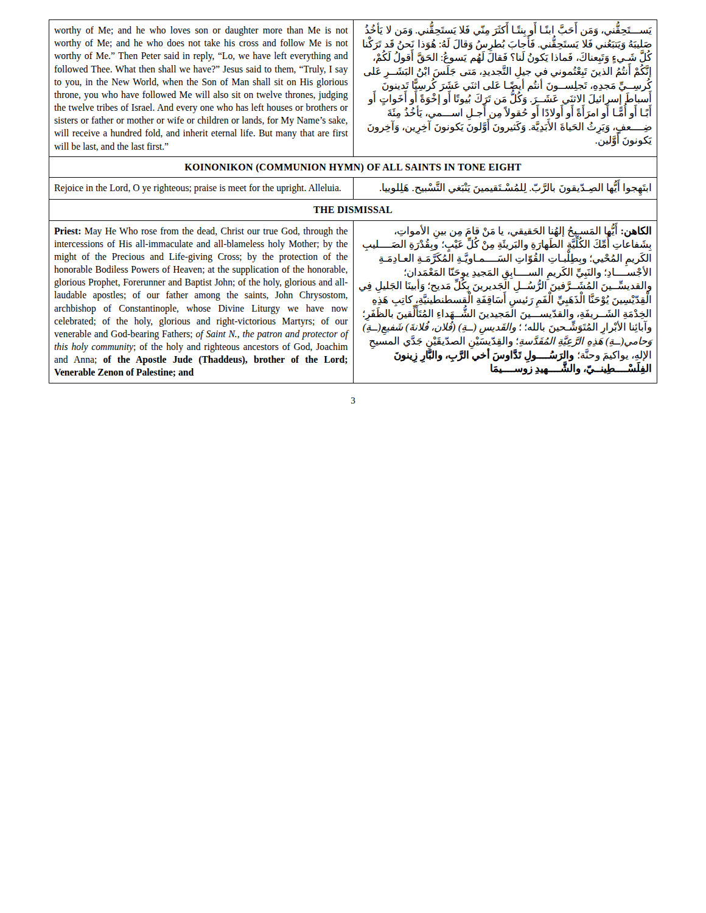| worthy of Me; and he who loves son or daughter more than Me is not worthy of Me; and he who does not take his cross and follow Me is not worthy of Me.” Then Peter said in reply, “Lo, we have left everything and followed Thee. What then shall we have?” Jesus said to them, “Truly, I say to you, in the New World, when the Son of Man shall sit on His glorious throne, you who have followed Me will also sit on twelve thrones, judging the twelve tribes of Israel. And every one who has left houses or brothers or sisters or father or mother or wife or children or lands, for My Name’s sake, will receive a hundred fold, and inherit eternal life. But many that are first will be last, and the last first.” | يَســـتَحِقُّني، وَمَن أَحَبَّ ابنًـا أَو بِنتًـا أَكثَرَ مِنّي فَلا يَستَحِقُّني. وَمَن لا يَأخُذُ صَليبَهُ وَيَتبَعُني فَلا يَستَحِقُّني. فَأَجابَ بُطرِسُ وَقالَ لَهُ: هُوَذا نَحنُ قَد تَرَكْنا كُلَّ شَـيءٍ وَتَبِعناكَ، فَماذا يَكونُ لَنا؟ فَقالَ لَهُم يَسوعُ: الحَقَّ أَقولُ لَكُمْ، إنَّكُمْ أَنتُمُ الذينَ تَبِعْتُموني في جيلِ التَّجديدِ، مَتى جَلَسَ ابْنُ البَشَــرِ عَلى كُرسِــيِّ مَجدِهِ، تَجلِســونَ أنتُم أيضًـا عَلى اثنَي عَشَرَ كُرسِيًّا تَدينونَ أَسباطَ إسرائيلَ الاثنَي عَشَــرَ. وَكُلُّ مَن تَرَكَ بُيوتًا أَو إخْوَةً أَو أَخَواتٍ أَو أَبًـا أَو أُمًّـا أَو امرَأَةً أَو أَولادًا أَو حُقولاً مِن أَجـلِ اســـمي، يَأخُذُ مِئَةَ ضِــــعفٍ، وَيَرِثُ الحَياةَ الأَبَدِيَّة. وَكَثيرونَ أَوَّلونَ يَكونونَ آخِرِين، وَآخِرونَ يَكونونَ أَوَّلين. |
| KOINONIKON (COMMUNION HYMN) OF ALL SAINTS IN TONE EIGHT |
| Rejoice in the Lord, O ye righteous; praise is meet for the upright. Alleluia. | ابتَهِجوا أَيُّها الصِـدّيقونَ بالرَّبّ. لِلمُسْـتَقيمينَ يَنْبَغي التَّسْبيح. هَلِلوييا. |
| THE DISMISSAL |
| Priest: May He Who rose from the dead, Christ our true God, through the intercessions of His all-immaculate and all-blameless holy Mother; by the might of the Precious and Life-giving Cross; by the protection of the honorable Bodiless Powers of Heaven; at the supplication of the honorable, glorious Prophet, Forerunner and Baptist John; of the holy, glorious and all-laudable apostles; of our father among the saints, John Chrysostom, archbishop of Constantinople, whose Divine Liturgy we have now celebrated; of the holy, glorious and right-victorious Martyrs; of our venerable and God-bearing Fathers; of Saint N., the patron and protector of this holy community ; of the holy and righteous ancestors of God, Joachim and Anna; of the Apostle Jude (Thaddeus), brother of the Lord; Venerable Zenon of Palestine; and | الكاهن: أَيُّها المَسـيحُ إلهُنا الحَقيقي، يا مَنْ قامَ مِن بينِ الأمواتِ، بِشَفاعاتِ أُمِّكَ الكُلِّيَّةِ الطَهارَةِ والبَريئَةِ مِنْ كُلِّ عَيْبٍ؛ وبِقُدْرَةِ الصَــــليبِ الكَريمِ المُحْيي؛ وبِطِلْبـاتِ القُوّاتِ السَــــمـاويَّـةِ المُكَرَّمَـةِ العـادِمَـةِ الأجْســــادِ؛ والنَبِيِّ الكَريمِ الســــابِقِ المَجيدِ يوحَنّا المَعْمَدان؛ والقديسِّــينَ المُشَــرَّفينَ الرُّسُــلِ الجَديرينَ بِكُلِّ مَديح؛ وَأبينَا الجَليلِ فِي الْقِدّيْسِينَ يُوْحَنَّا الْذَهَبِيِّ الْفَمِ رَئيسِ أَسَاقِفَةِ الْقسطنطينيَّةِ، كاتِبِ هَذِهِ الخِدْمَةِ الشَــريفَةِ، والقدّيســـينَ المَجيدينَ الشُّــهَداءِ المُتَأَلِّقينَ بالظَفَرِ؛ وآبائِنا الأبْرارِ المُتَوَشِّـحينَ بالله؛ ؛ والقَديسِ (ــةِ) (فُلان، فُلانةَ) شَفيعِ(ــةِ) وَحامي(ــةِ) هَذِهِ الرَّعِيَّةِ المُقَدَّسةِ ؛ والقِدّيسَيْنِ الصدّيقَيْنِ جَدَّي المسيحِ الإلهِ، يواكيمَ وحنَّة؛ والرَسُــــولِ تَدَّاوسَ أخي الرَّبِ، والبَّارِ زِينونَ الفِلَسْــــطِينــيّ، والشَّــــهيدِ زوســــيمَا |
3